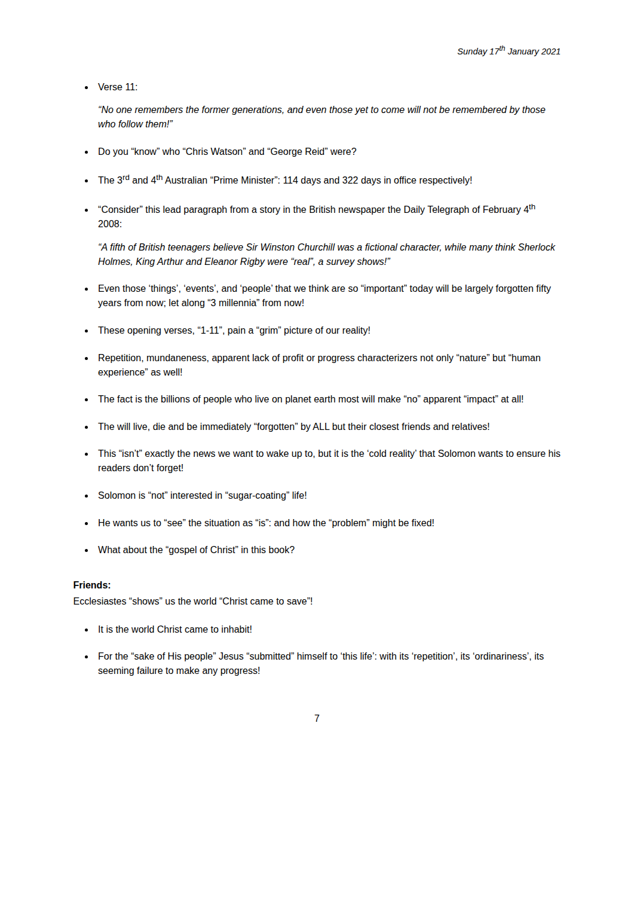Sunday 17th January 2021
Verse 11:
“No one remembers the former generations, and even those yet to come will not be remembered by those who follow them!”
Do you “know” who “Chris Watson” and “George Reid” were?
The 3rd and 4th Australian “Prime Minister”: 114 days and 322 days in office respectively!
“Consider” this lead paragraph from a story in the British newspaper the Daily Telegraph of February 4th 2008:
“A fifth of British teenagers believe Sir Winston Churchill was a fictional character, while many think Sherlock Holmes, King Arthur and Eleanor Rigby were “real”, a survey shows!”
Even those ‘things’, ‘events’, and ‘people’ that we think are so “important” today will be largely forgotten fifty years from now; let along “3 millennia” from now!
These opening verses, “1-11”, pain a “grim” picture of our reality!
Repetition, mundaneness, apparent lack of profit or progress characterizers not only “nature” but “human experience” as well!
The fact is the billions of people who live on planet earth most will make “no” apparent “impact” at all!
The will live, die and be immediately “forgotten” by ALL but their closest friends and relatives!
This “isn’t” exactly the news we want to wake up to, but it is the ‘cold reality’ that Solomon wants to ensure his readers don’t forget!
Solomon is “not” interested in “sugar-coating” life!
He wants us to “see” the situation as “is”: and how the “problem” might be fixed!
What about the “gospel of Christ” in this book?
Friends:
Ecclesiastes “shows” us the world “Christ came to save”!
It is the world Christ came to inhabit!
For the “sake of His people” Jesus “submitted” himself to ‘this life’: with its ‘repetition’, its ‘ordinariness’, its seeming failure to make any progress!
7